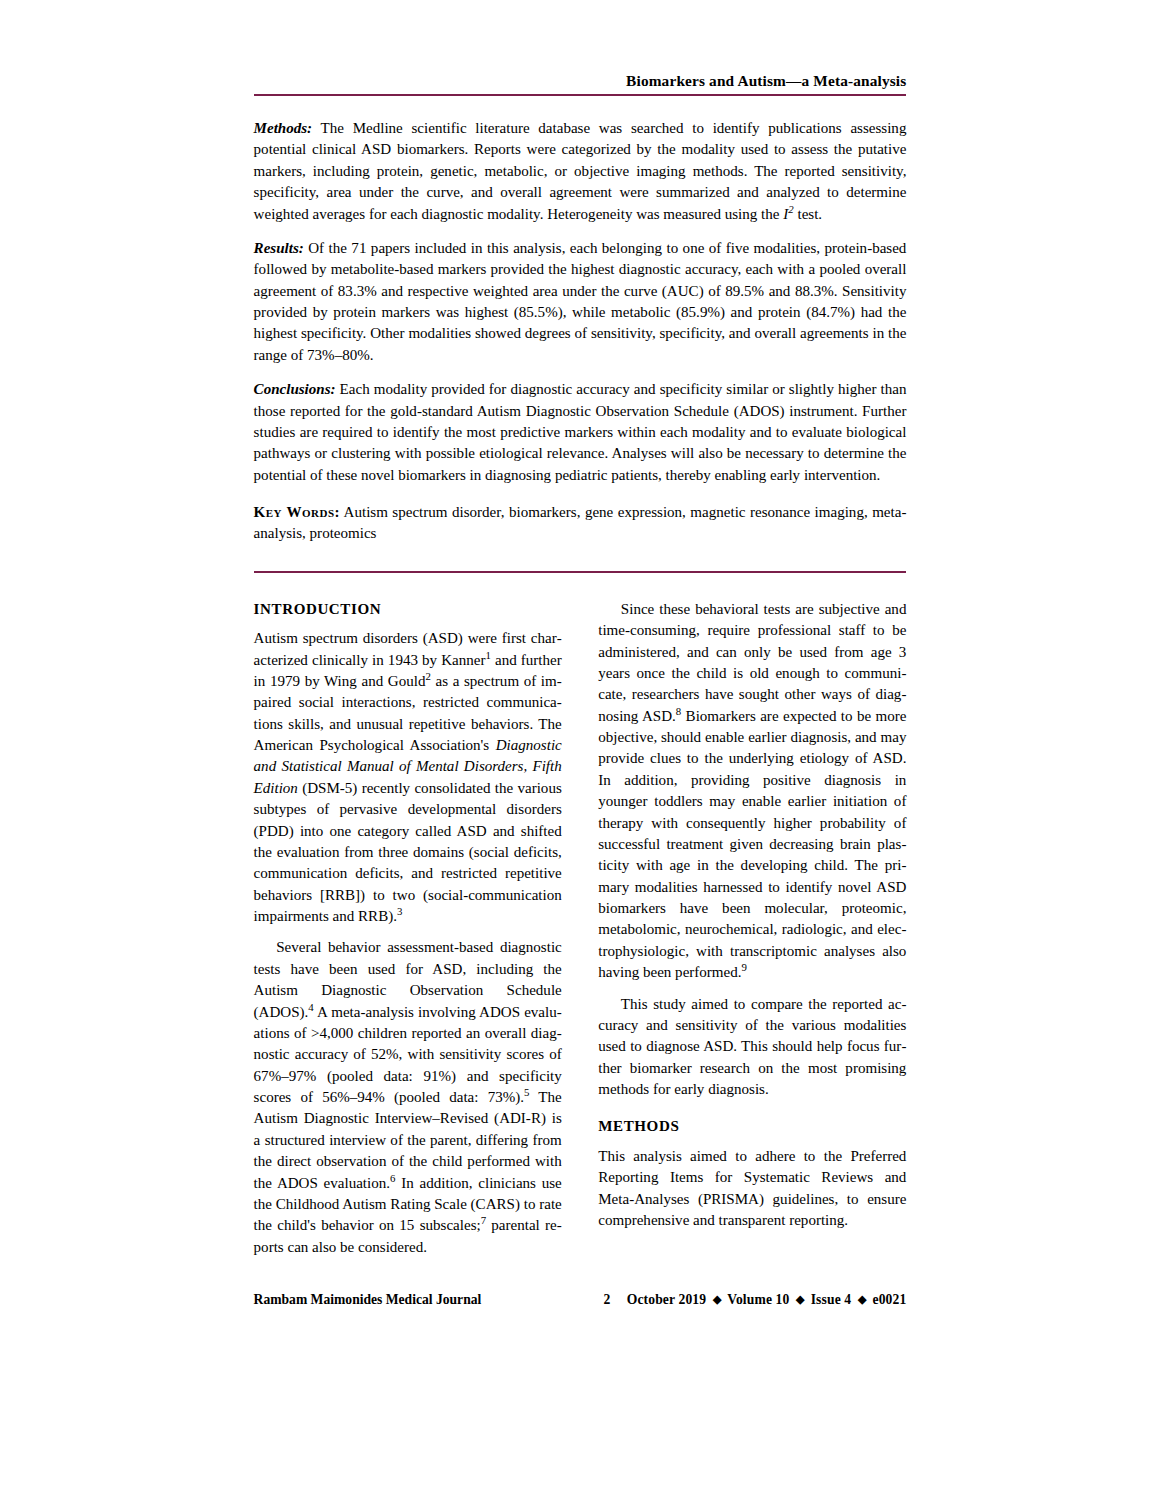Biomarkers and Autism—a Meta-analysis
Methods: The Medline scientific literature database was searched to identify publications assessing potential clinical ASD biomarkers. Reports were categorized by the modality used to assess the putative markers, including protein, genetic, metabolic, or objective imaging methods. The reported sensitivity, specificity, area under the curve, and overall agreement were summarized and analyzed to determine weighted averages for each diagnostic modality. Heterogeneity was measured using the I2 test.
Results: Of the 71 papers included in this analysis, each belonging to one of five modalities, protein-based followed by metabolite-based markers provided the highest diagnostic accuracy, each with a pooled overall agreement of 83.3% and respective weighted area under the curve (AUC) of 89.5% and 88.3%. Sensitivity provided by protein markers was highest (85.5%), while metabolic (85.9%) and protein (84.7%) had the highest specificity. Other modalities showed degrees of sensitivity, specificity, and overall agreements in the range of 73%–80%.
Conclusions: Each modality provided for diagnostic accuracy and specificity similar or slightly higher than those reported for the gold-standard Autism Diagnostic Observation Schedule (ADOS) instrument. Further studies are required to identify the most predictive markers within each modality and to evaluate biological pathways or clustering with possible etiological relevance. Analyses will also be necessary to determine the potential of these novel biomarkers in diagnosing pediatric patients, thereby enabling early intervention.
Key Words: Autism spectrum disorder, biomarkers, gene expression, magnetic resonance imaging, meta-analysis, proteomics
Introduction
Autism spectrum disorders (ASD) were first characterized clinically in 1943 by Kanner1 and further in 1979 by Wing and Gould2 as a spectrum of impaired social interactions, restricted communications skills, and unusual repetitive behaviors. The American Psychological Association's Diagnostic and Statistical Manual of Mental Disorders, Fifth Edition (DSM-5) recently consolidated the various subtypes of pervasive developmental disorders (PDD) into one category called ASD and shifted the evaluation from three domains (social deficits, communication deficits, and restricted repetitive behaviors [RRB]) to two (social-communication impairments and RRB).3
Several behavior assessment-based diagnostic tests have been used for ASD, including the Autism Diagnostic Observation Schedule (ADOS).4 A meta-analysis involving ADOS evaluations of >4,000 children reported an overall diagnostic accuracy of 52%, with sensitivity scores of 67%–97% (pooled data: 91%) and specificity scores of 56%–94% (pooled data: 73%).5 The Autism Diagnostic Interview–Revised (ADI-R) is a structured interview of the parent, differing from the direct observation of the child performed with the ADOS evaluation.6 In addition, clinicians use the Childhood Autism Rating Scale (CARS) to rate the child's behavior on 15 subscales;7 parental reports can also be considered.
Since these behavioral tests are subjective and time-consuming, require professional staff to be administered, and can only be used from age 3 years once the child is old enough to communicate, researchers have sought other ways of diagnosing ASD.8 Biomarkers are expected to be more objective, should enable earlier diagnosis, and may provide clues to the underlying etiology of ASD. In addition, providing positive diagnosis in younger toddlers may enable earlier initiation of therapy with consequently higher probability of successful treatment given decreasing brain plasticity with age in the developing child. The primary modalities harnessed to identify novel ASD biomarkers have been molecular, proteomic, metabolomic, neurochemical, radiologic, and electrophysiologic, with transcriptomic analyses also having been performed.9
This study aimed to compare the reported accuracy and sensitivity of the various modalities used to diagnose ASD. This should help focus further biomarker research on the most promising methods for early diagnosis.
Methods
This analysis aimed to adhere to the Preferred Reporting Items for Systematic Reviews and Meta-Analyses (PRISMA) guidelines, to ensure comprehensive and transparent reporting.
Rambam Maimonides Medical Journal
2
October 2019 ◆ Volume 10 ◆ Issue 4 ◆ e0021